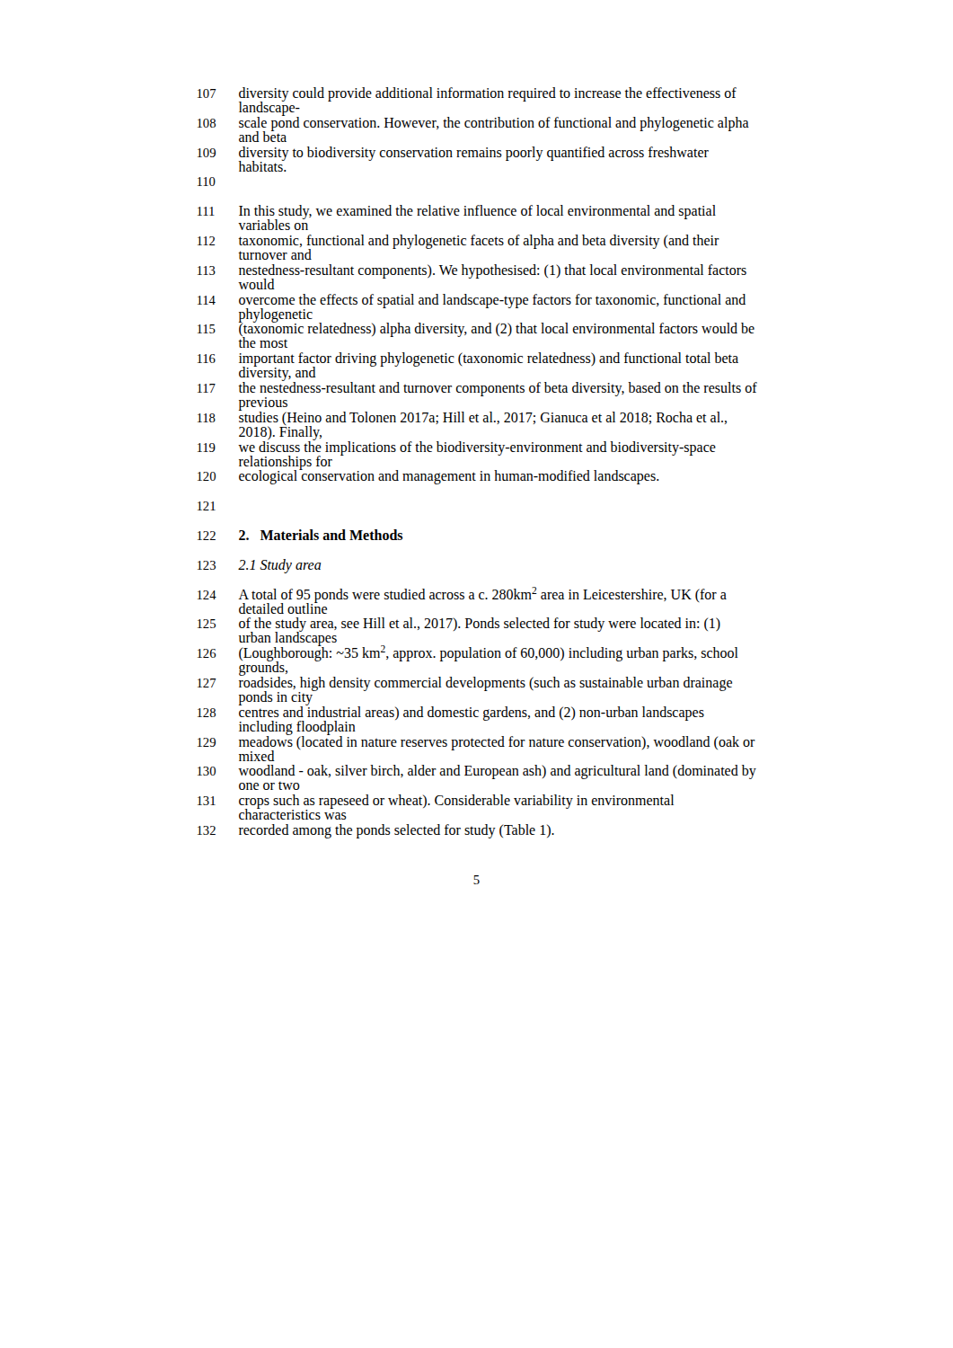107 diversity could provide additional information required to increase the effectiveness of landscape-
108 scale pond conservation. However, the contribution of functional and phylogenetic alpha and beta
109 diversity to biodiversity conservation remains poorly quantified across freshwater habitats.
110
111 In this study, we examined the relative influence of local environmental and spatial variables on
112 taxonomic, functional and phylogenetic facets of alpha and beta diversity (and their turnover and
113 nestedness-resultant components). We hypothesised: (1) that local environmental factors would
114 overcome the effects of spatial and landscape-type factors for taxonomic, functional and phylogenetic
115 (taxonomic relatedness) alpha diversity, and (2) that local environmental factors would be the most
116 important factor driving phylogenetic (taxonomic relatedness) and functional total beta diversity, and
117 the nestedness-resultant and turnover components of beta diversity, based on the results of previous
118 studies (Heino and Tolonen 2017a; Hill et al., 2017; Gianuca et al 2018; Rocha et al., 2018). Finally,
119 we discuss the implications of the biodiversity-environment and biodiversity-space relationships for
120 ecological conservation and management in human-modified landscapes.
121
122 2.
Materials and Methods
123 2.1 Study area
124 A total of 95 ponds were studied across a c. 280km2 area in Leicestershire, UK (for a detailed outline
125 of the study area, see Hill et al., 2017). Ponds selected for study were located in: (1) urban landscapes
126 (Loughborough: ~35 km2, approx. population of 60,000) including urban parks, school grounds,
127 roadsides, high density commercial developments (such as sustainable urban drainage ponds in city
128 centres and industrial areas) and domestic gardens, and (2) non-urban landscapes including floodplain
129 meadows (located in nature reserves protected for nature conservation), woodland (oak or mixed
130 woodland - oak, silver birch, alder and European ash) and agricultural land (dominated by one or two
131 crops such as rapeseed or wheat). Considerable variability in environmental characteristics was
132 recorded among the ponds selected for study (Table 1).
5